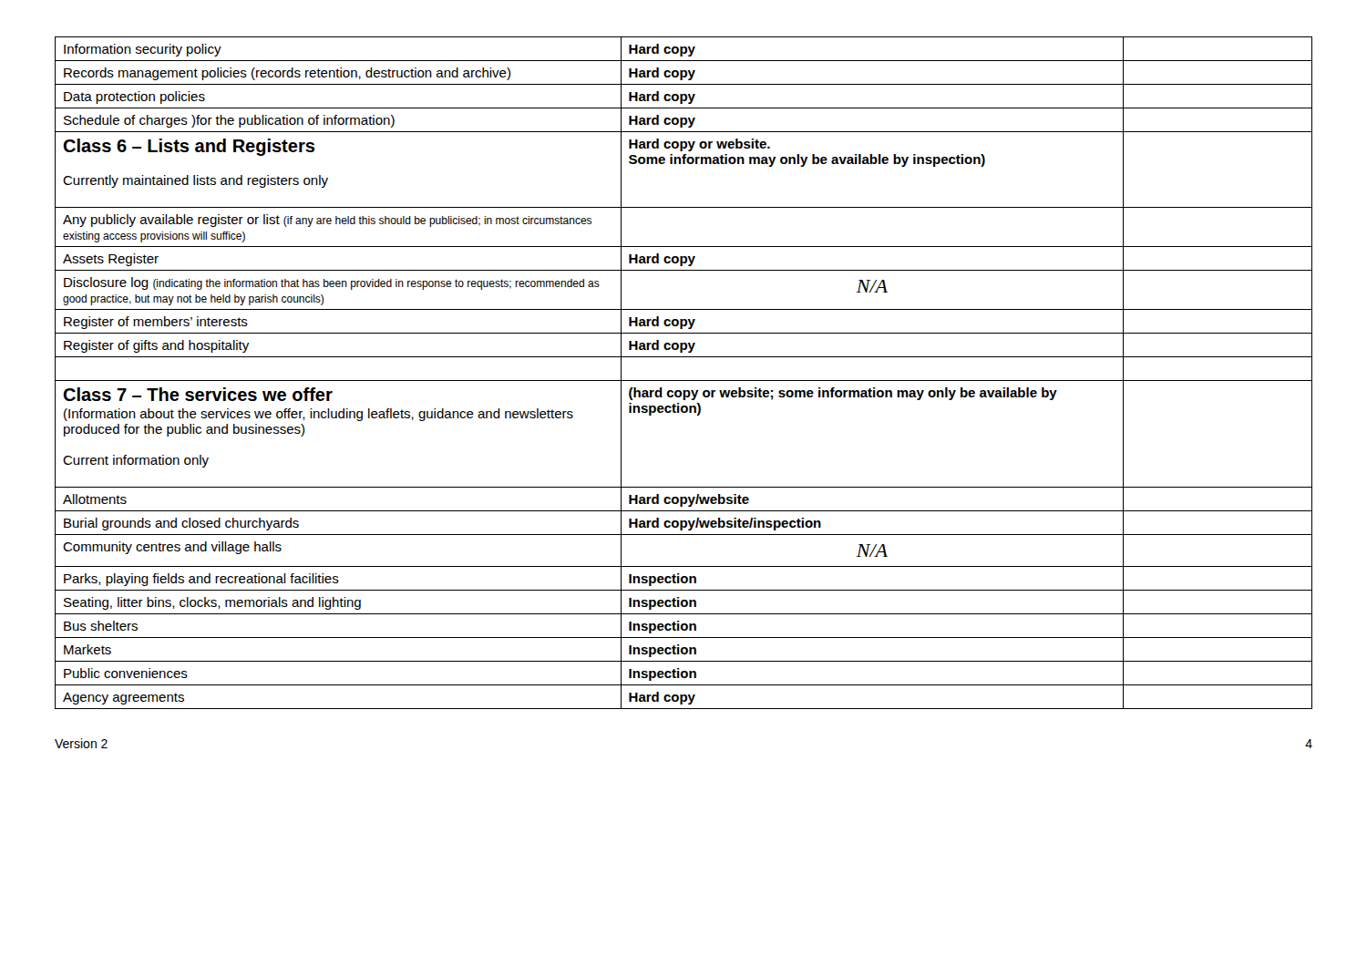| Information security policy | Hard copy | |
| Records management policies (records retention, destruction and archive) | Hard copy | |
| Data protection policies | Hard copy | |
| Schedule of charges )for the publication of information) | Hard copy | |
| Class 6 – Lists and Registers Currently maintained lists and registers only | Hard copy or website. Some information may only be available by inspection) | |
| Any publicly available register or list (if any are held this should be publicised; in most circumstances existing access provisions will suffice) | | |
| Assets Register | Hard copy | |
| Disclosure log (indicating the information that has been provided in response to requests; recommended as good practice, but may not be held by parish councils) | N/A | |
| Register of members’ interests | Hard copy | |
| Register of gifts and hospitality | Hard copy | |
| Class 7 – The services we offer (Information about the services we offer, including leaflets, guidance and newsletters produced for the public and businesses) Current information only | (hard copy or website; some information may only be available by inspection) | |
| Allotments | Hard copy/website | |
| Burial grounds and closed churchyards | Hard copy/website/inspection | |
| Community centres and village halls | N/A | |
| Parks, playing fields and recreational facilities | Inspection | |
| Seating, litter bins, clocks, memorials and lighting | Inspection | |
| Bus shelters | Inspection | |
| Markets | Inspection | |
| Public conveniences | Inspection | |
| Agency agreements | Hard copy | |
Version 2 4